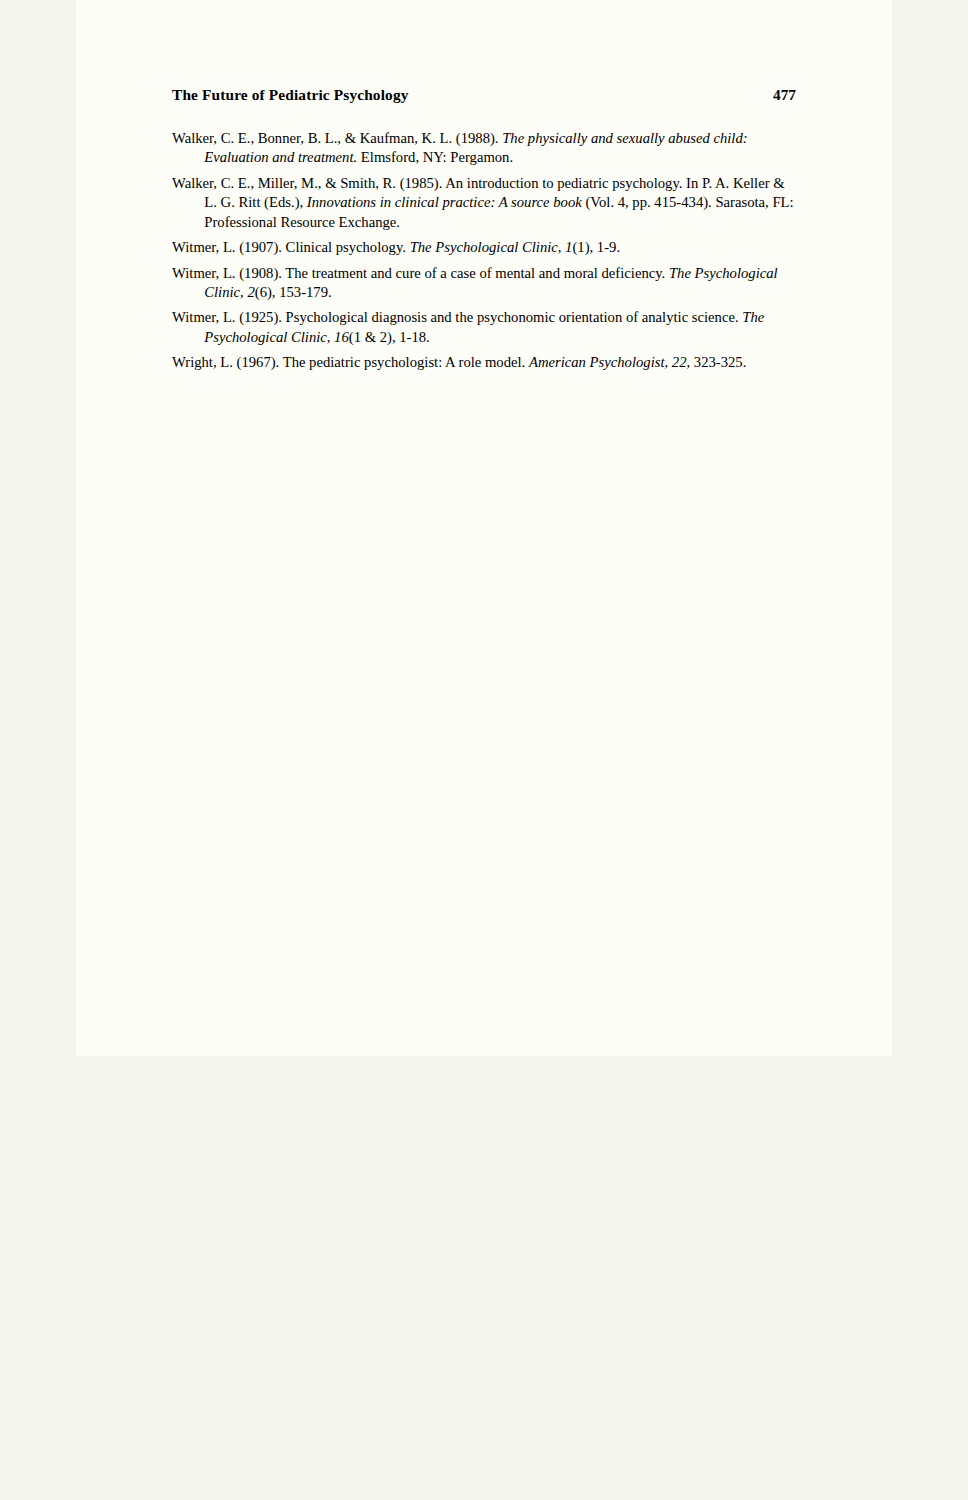The Future of Pediatric Psychology 477
Walker, C. E., Bonner, B. L., & Kaufman, K. L. (1988). The physically and sexually abused child: Evaluation and treatment. Elmsford, NY: Pergamon.
Walker, C. E., Miller, M., & Smith, R. (1985). An introduction to pediatric psychology. In P. A. Keller & L. G. Ritt (Eds.), Innovations in clinical practice: A source book (Vol. 4, pp. 415-434). Sarasota, FL: Professional Resource Exchange.
Witmer, L. (1907). Clinical psychology. The Psychological Clinic, 1(1), 1-9.
Witmer, L. (1908). The treatment and cure of a case of mental and moral deficiency. The Psychological Clinic, 2(6), 153-179.
Witmer, L. (1925). Psychological diagnosis and the psychonomic orientation of analytic science. The Psychological Clinic, 16(1 & 2), 1-18.
Wright, L. (1967). The pediatric psychologist: A role model. American Psychologist, 22, 323-325.